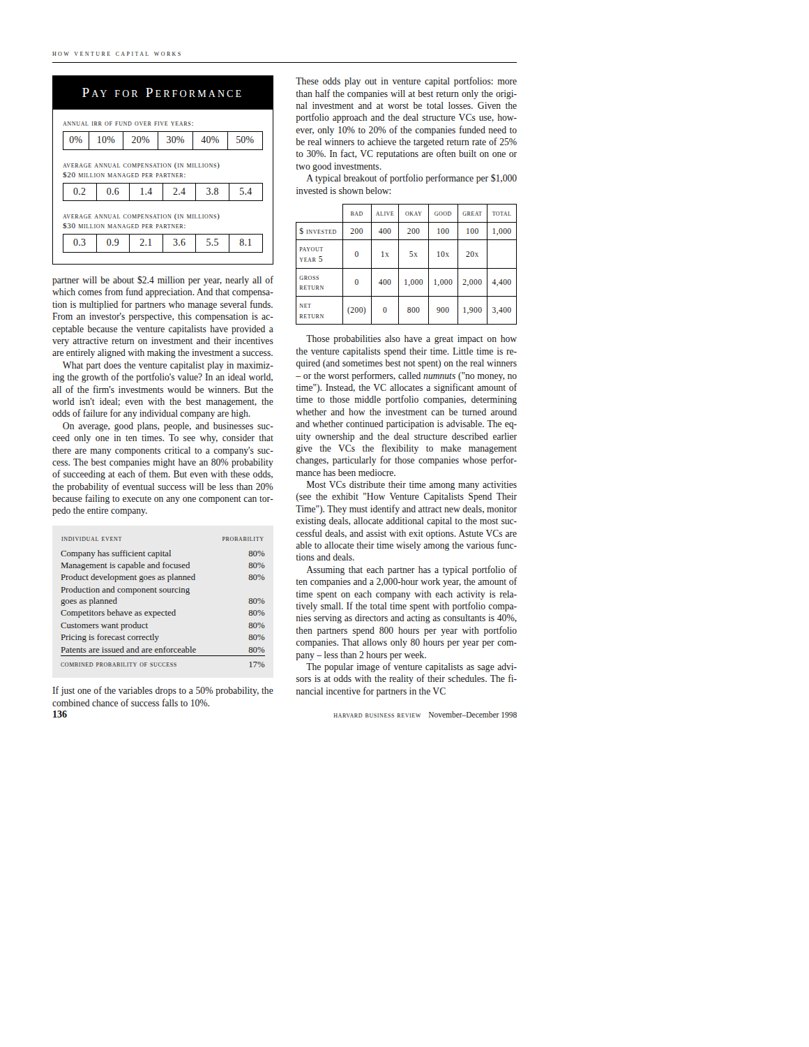how venture capital works
Pay for Performance
annual irr of fund over five years:
| 0% | 10% | 20% | 30% | 40% | 50% |
average annual compensation (in millions)
$20 million managed per partner:
| 0.2 | 0.6 | 1.4 | 2.4 | 3.8 | 5.4 |
average annual compensation (in millions)
$30 million managed per partner:
| 0.3 | 0.9 | 2.1 | 3.6 | 5.5 | 8.1 |
partner will be about $2.4 million per year, nearly all of which comes from fund appreciation. And that compensation is multiplied for partners who manage several funds. From an investor's perspective, this compensation is acceptable because the venture capitalists have provided a very attractive return on investment and their incentives are entirely aligned with making the investment a success.
What part does the venture capitalist play in maximizing the growth of the portfolio's value? In an ideal world, all of the firm's investments would be winners. But the world isn't ideal; even with the best management, the odds of failure for any individual company are high.
On average, good plans, people, and businesses succeed only one in ten times. To see why, consider that there are many components critical to a company's success. The best companies might have an 80% probability of succeeding at each of them. But even with these odds, the probability of eventual success will be less than 20% because failing to execute on any one component can torpedo the entire company.
| individual event | probability |
| --- | --- |
| Company has sufficient capital | 80% |
| Management is capable and focused | 80% |
| Product development goes as planned | 80% |
| Production and component sourcing goes as planned | 80% |
| Competitors behave as expected | 80% |
| Customers want product | 80% |
| Pricing is forecast correctly | 80% |
| Patents are issued and are enforceable | 80% |
| combined probability of success | 17% |
If just one of the variables drops to a 50% probability, the combined chance of success falls to 10%.
These odds play out in venture capital portfolios: more than half the companies will at best return only the original investment and at worst be total losses. Given the portfolio approach and the deal structure VCs use, however, only 10% to 20% of the companies funded need to be real winners to achieve the targeted return rate of 25% to 30%. In fact, VC reputations are often built on one or two good investments.
A typical breakout of portfolio performance per $1,000 invested is shown below:
| | bad | alive | okay | good | great | total |
| --- | --- | --- | --- | --- | --- | --- |
| $ invested | 200 | 400 | 200 | 100 | 100 | 1,000 |
| payout year 5 | 0 | 1x | 5x | 10x | 20x | |
| gross return | 0 | 400 | 1,000 | 1,000 | 2,000 | 4,400 |
| net return | (200) | 0 | 800 | 900 | 1,900 | 3,400 |
Those probabilities also have a great impact on how the venture capitalists spend their time. Little time is required (and sometimes best not spent) on the real winners – or the worst performers, called numnuts ("no money, no time"). Instead, the VC allocates a significant amount of time to those middle portfolio companies, determining whether and how the investment can be turned around and whether continued participation is advisable. The equity ownership and the deal structure described earlier give the VCs the flexibility to make management changes, particularly for those companies whose performance has been mediocre.
Most VCs distribute their time among many activities (see the exhibit "How Venture Capitalists Spend Their Time"). They must identify and attract new deals, monitor existing deals, allocate additional capital to the most successful deals, and assist with exit options. Astute VCs are able to allocate their time wisely among the various functions and deals.
Assuming that each partner has a typical portfolio of ten companies and a 2,000-hour work year, the amount of time spent on each company with each activity is relatively small. If the total time spent with portfolio companies serving as directors and acting as consultants is 40%, then partners spend 800 hours per year with portfolio companies. That allows only 80 hours per year per company – less than 2 hours per week.
The popular image of venture capitalists as sage advisors is at odds with the reality of their schedules. The financial incentive for partners in the VC
136 harvard business review November–December 1998